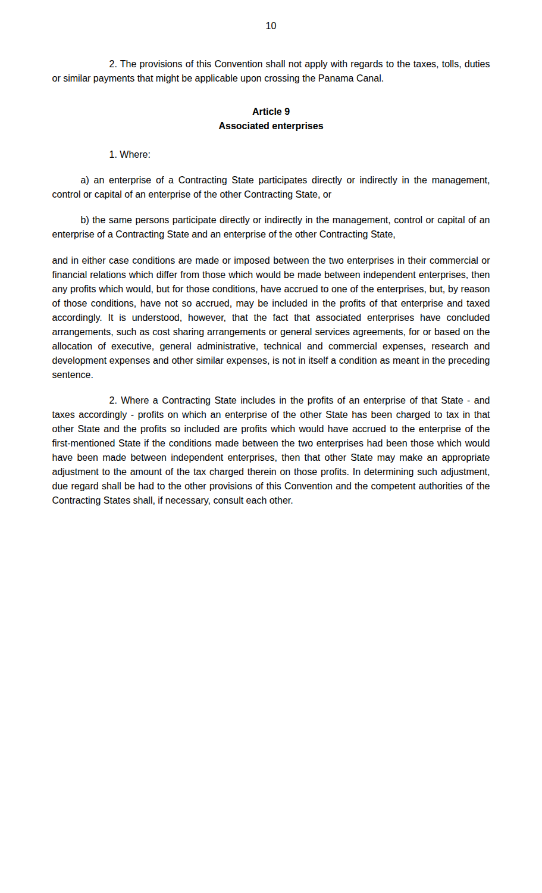10
2. The provisions of this Convention shall not apply with regards to the taxes, tolls, duties or similar payments that might be applicable upon crossing the Panama Canal.
Article 9Associated enterprises
1. Where:
a) an enterprise of a Contracting State participates directly or indirectly in the management, control or capital of an enterprise of the other Contracting State, or
b) the same persons participate directly or indirectly in the management, control or capital of an enterprise of a Contracting State and an enterprise of the other Contracting State,
and in either case conditions are made or imposed between the two enterprises in their commercial or financial relations which differ from those which would be made between independent enterprises, then any profits which would, but for those conditions, have accrued to one of the enterprises, but, by reason of those conditions, have not so accrued, may be included in the profits of that enterprise and taxed accordingly. It is understood, however, that the fact that associated enterprises have concluded arrangements, such as cost sharing arrangements or general services agreements, for or based on the allocation of executive, general administrative, technical and commercial expenses, research and development expenses and other similar expenses, is not in itself a condition as meant in the preceding sentence.
2. Where a Contracting State includes in the profits of an enterprise of that State - and taxes accordingly - profits on which an enterprise of the other State has been charged to tax in that other State and the profits so included are profits which would have accrued to the enterprise of the first-mentioned State if the conditions made between the two enterprises had been those which would have been made between independent enterprises, then that other State may make an appropriate adjustment to the amount of the tax charged therein on those profits. In determining such adjustment, due regard shall be had to the other provisions of this Convention and the competent authorities of the Contracting States shall, if necessary, consult each other.